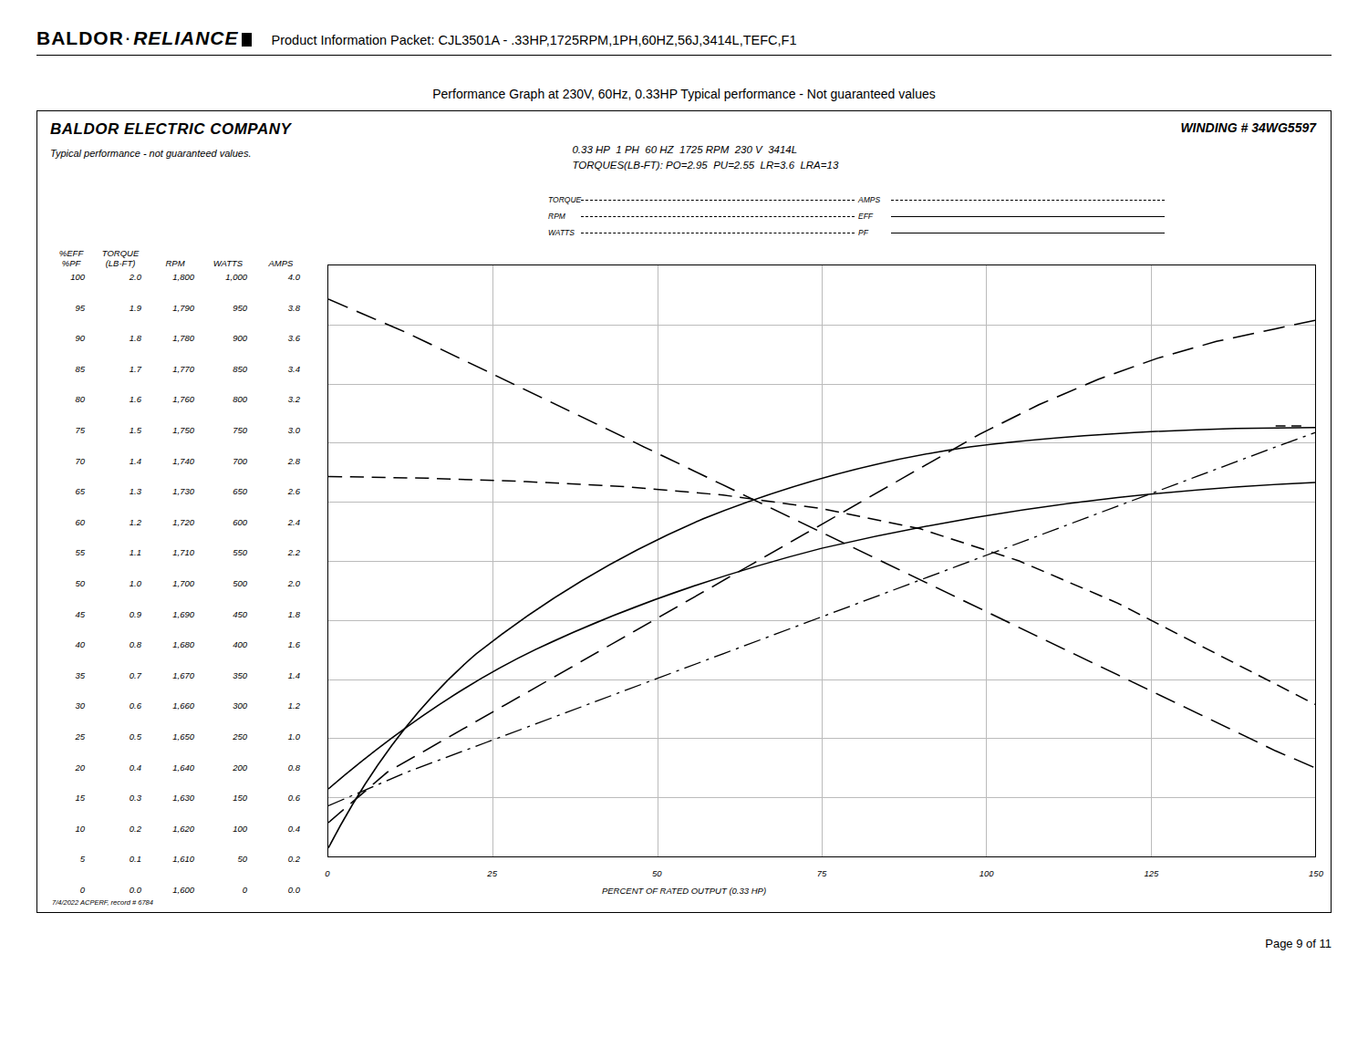BALDOR·RELIANCE
Product Information Packet: CJL3501A - .33HP,1725RPM,1PH,60HZ,56J,3414L,TEFC,F1
Performance Graph at 230V, 60Hz, 0.33HP Typical performance - Not guaranteed values
BALDOR ELECTRIC COMPANY
WINDING # 34WG5597
0.33 HP 1 PH 60 HZ 1725 RPM 230 V 3414L
TORQUES(LB-FT): PO=2.95 PU=2.55 LR=3.6 LRA=13
Typical performance - not guaranteed values.
TORQUE
AMPS
RPM
EFF
WATTS
PF
%EFF
%PF
TORQUE
(LB-FT)
RPM
WATTS
AMPS
100
2.0
1,800
1,000
4.0
95
1.9
1,790
950
3.8
90
1.8
1,780
900
3.6
85
1.7
1,770
850
3.4
80
1.6
1,760
800
3.2
75
1.5
1,750
750
3.0
70
1.4
1,740
700
2.8
65
1.3
1,730
650
2.6
60
1.2
1,720
600
2.4
55
1.1
1,710
550
2.2
50
1.0
1,700
500
2.0
45
0.9
1,690
450
1.8
40
0.8
1,680
400
1.6
35
0.7
1,670
350
1.4
30
0.6
1,660
300
1.2
25
0.5
1,650
250
1.0
20
0.4
1,640
200
0.8
15
0.3
1,630
150
0.6
10
0.2
1,620
100
0.4
5
0.1
1,610
50
0.2
0
0.0
1,600
0
0.0
0 25 50 75 100 125 150
PERCENT OF RATED OUTPUT (0.33 HP)
7/4/2022 ACPERF, record # 6784
Page 9 of 11